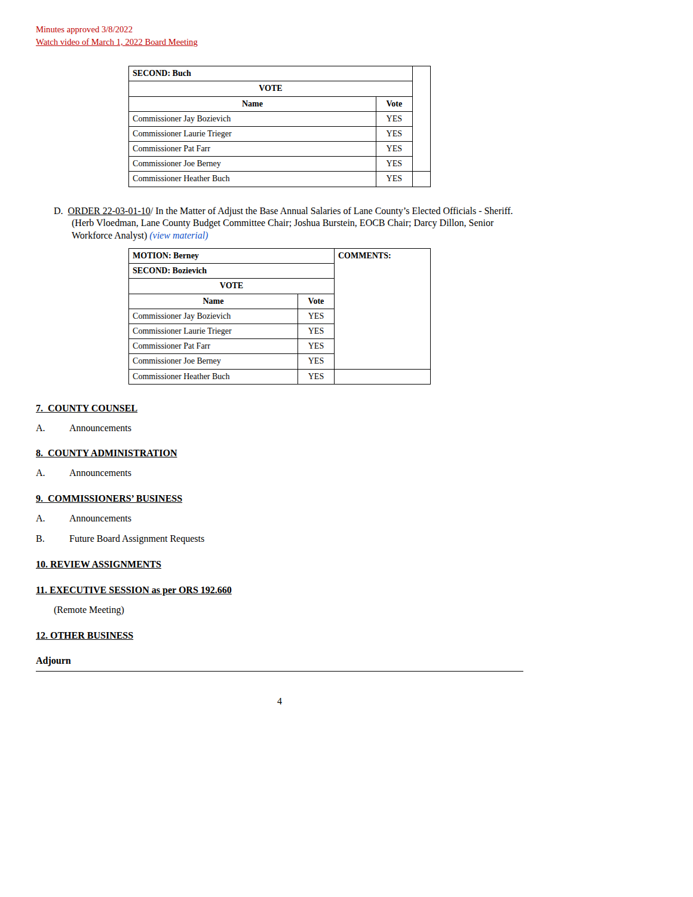Minutes approved 3/8/2022
Watch video of March 1, 2022 Board Meeting
| SECOND: Buch | |
| VOTE |
| Name | Vote |
| Commissioner Jay Bozievich | YES |
| Commissioner Laurie Trieger | YES |
| Commissioner Pat Farr | YES |
| Commissioner Joe Berney | YES |
| Commissioner Heather Buch | YES | |
D. ORDER 22-03-01-10/ In the Matter of Adjust the Base Annual Salaries of Lane County’s Elected Officials - Sheriff. (Herb Vloedman, Lane County Budget Committee Chair; Joshua Burstein, EOCB Chair; Darcy Dillon, Senior Workforce Analyst) (view material)
| MOTION: Berney | COMMENTS: |
| SECOND: Bozievich |
| VOTE |
| Name | Vote |
| Commissioner Jay Bozievich | YES |
| Commissioner Laurie Trieger | YES |
| Commissioner Pat Farr | YES |
| Commissioner Joe Berney | YES |
| Commissioner Heather Buch | YES | |
7. COUNTY COUNSEL
A. Announcements
8. COUNTY ADMINISTRATION
A. Announcements
9. COMMISSIONERS’ BUSINESS
A. Announcements
B. Future Board Assignment Requests
10. REVIEW ASSIGNMENTS
11. EXECUTIVE SESSION as per ORS 192.660
(Remote Meeting)
12. OTHER BUSINESS
Adjourn
4